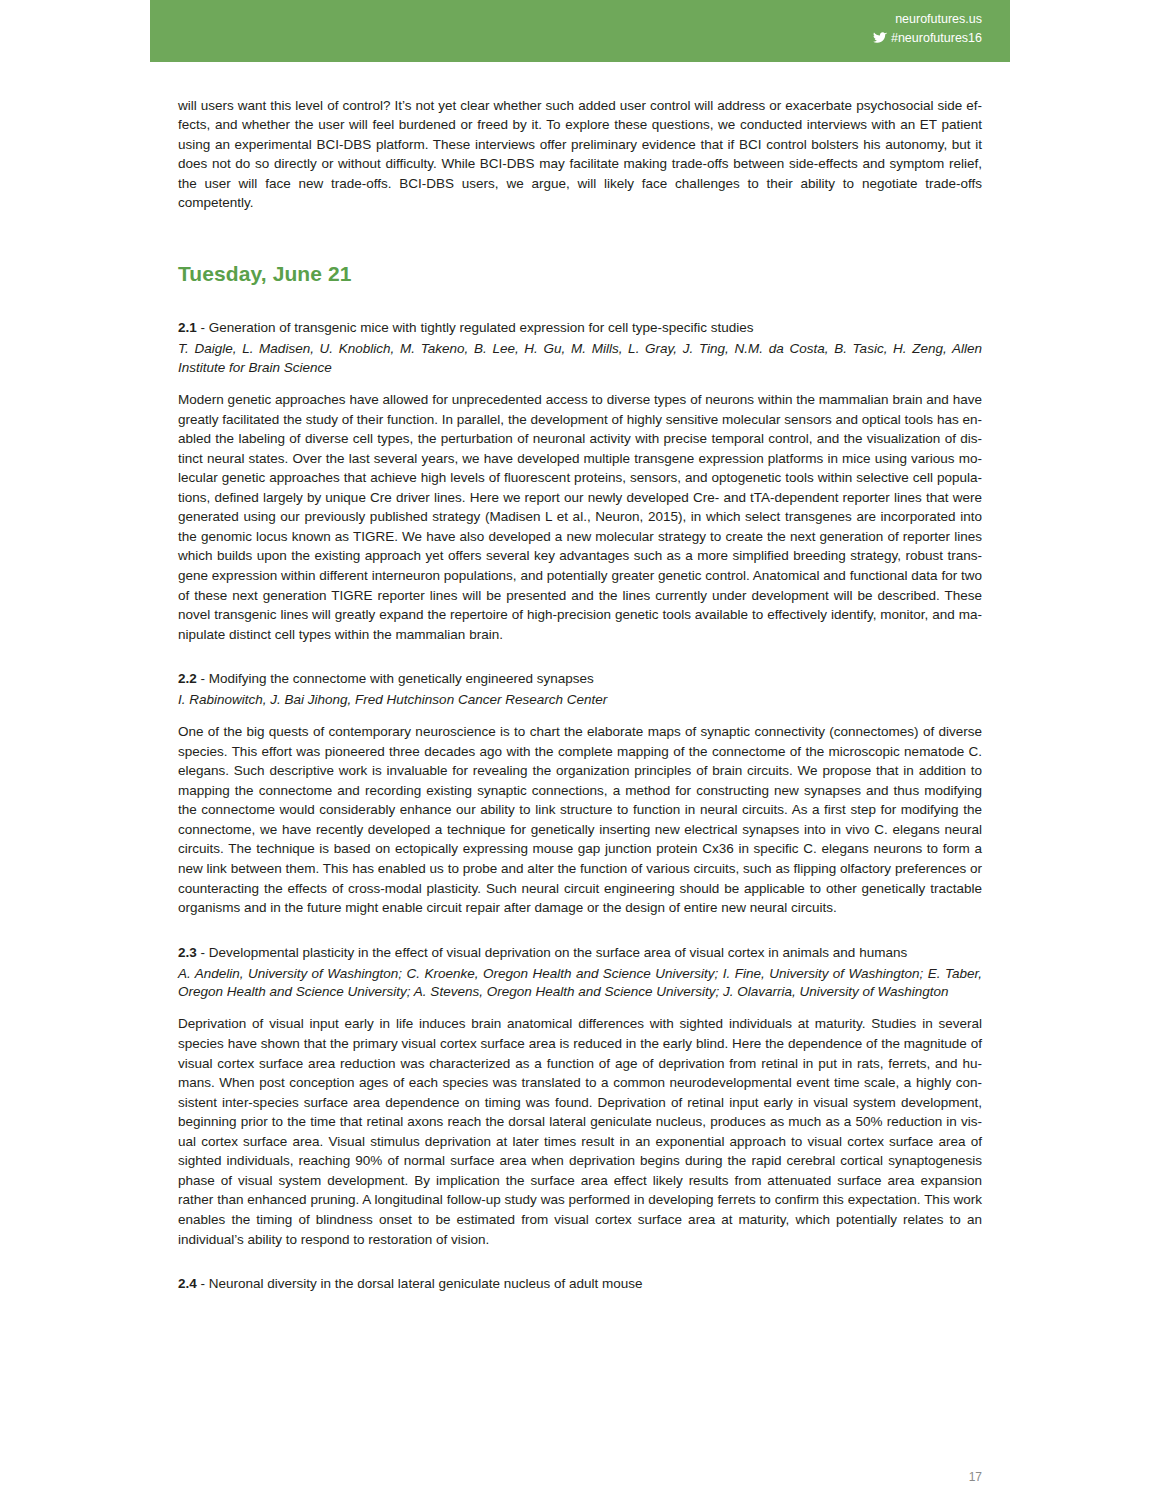neurofutures.us
#neurofutures16
will users want this level of control? It’s not yet clear whether such added user control will address or exacerbate psychosocial side effects, and whether the user will feel burdened or freed by it. To explore these questions, we conducted interviews with an ET patient using an experimental BCI-DBS platform. These interviews offer preliminary evidence that if BCI control bolsters his autonomy, but it does not do so directly or without difficulty. While BCI-DBS may facilitate making trade-offs between side-effects and symptom relief, the user will face new trade-offs. BCI-DBS users, we argue, will likely face challenges to their ability to negotiate trade-offs competently.
Tuesday, June 21
2.1 - Generation of transgenic mice with tightly regulated expression for cell type-specific studies
T. Daigle, L. Madisen, U. Knoblich, M. Takeno, B. Lee, H. Gu, M. Mills, L. Gray, J. Ting, N.M. da Costa, B. Tasic, H. Zeng, Allen Institute for Brain Science
Modern genetic approaches have allowed for unprecedented access to diverse types of neurons within the mammalian brain and have greatly facilitated the study of their function. In parallel, the development of highly sensitive molecular sensors and optical tools has enabled the labeling of diverse cell types, the perturbation of neuronal activity with precise temporal control, and the visualization of distinct neural states. Over the last several years, we have developed multiple transgene expression platforms in mice using various molecular genetic approaches that achieve high levels of fluorescent proteins, sensors, and optogenetic tools within selective cell populations, defined largely by unique Cre driver lines. Here we report our newly developed Cre- and tTA-dependent reporter lines that were generated using our previously published strategy (Madisen L et al., Neuron, 2015), in which select transgenes are incorporated into the genomic locus known as TIGRE. We have also developed a new molecular strategy to create the next generation of reporter lines which builds upon the existing approach yet offers several key advantages such as a more simplified breeding strategy, robust transgene expression within different interneuron populations, and potentially greater genetic control. Anatomical and functional data for two of these next generation TIGRE reporter lines will be presented and the lines currently under development will be described. These novel transgenic lines will greatly expand the repertoire of high-precision genetic tools available to effectively identify, monitor, and manipulate distinct cell types within the mammalian brain.
2.2 - Modifying the connectome with genetically engineered synapses
I. Rabinowitch, J. Bai Jihong, Fred Hutchinson Cancer Research Center
One of the big quests of contemporary neuroscience is to chart the elaborate maps of synaptic connectivity (connectomes) of diverse species. This effort was pioneered three decades ago with the complete mapping of the connectome of the microscopic nematode C. elegans. Such descriptive work is invaluable for revealing the organization principles of brain circuits. We propose that in addition to mapping the connectome and recording existing synaptic connections, a method for constructing new synapses and thus modifying the connectome would considerably enhance our ability to link structure to function in neural circuits. As a first step for modifying the connectome, we have recently developed a technique for genetically inserting new electrical synapses into in vivo C. elegans neural circuits. The technique is based on ectopically expressing mouse gap junction protein Cx36 in specific C. elegans neurons to form a new link between them. This has enabled us to probe and alter the function of various circuits, such as flipping olfactory preferences or counteracting the effects of cross-modal plasticity. Such neural circuit engineering should be applicable to other genetically tractable organisms and in the future might enable circuit repair after damage or the design of entire new neural circuits.
2.3 - Developmental plasticity in the effect of visual deprivation on the surface area of visual cortex in animals and humans
A. Andelin, University of Washington; C. Kroenke, Oregon Health and Science University; I. Fine, University of Washington; E. Taber, Oregon Health and Science University; A. Stevens, Oregon Health and Science University; J. Olavarria, University of Washington
Deprivation of visual input early in life induces brain anatomical differences with sighted individuals at maturity. Studies in several species have shown that the primary visual cortex surface area is reduced in the early blind. Here the dependence of the magnitude of visual cortex surface area reduction was characterized as a function of age of deprivation from retinal in put in rats, ferrets, and humans. When post conception ages of each species was translated to a common neurodevelopmental event time scale, a highly consistent inter-species surface area dependence on timing was found. Deprivation of retinal input early in visual system development, beginning prior to the time that retinal axons reach the dorsal lateral geniculate nucleus, produces as much as a 50% reduction in visual cortex surface area. Visual stimulus deprivation at later times result in an exponential approach to visual cortex surface area of sighted individuals, reaching 90% of normal surface area when deprivation begins during the rapid cerebral cortical synaptogenesis phase of visual system development. By implication the surface area effect likely results from attenuated surface area expansion rather than enhanced pruning. A longitudinal follow-up study was performed in developing ferrets to confirm this expectation. This work enables the timing of blindness onset to be estimated from visual cortex surface area at maturity, which potentially relates to an individual’s ability to respond to restoration of vision.
2.4 - Neuronal diversity in the dorsal lateral geniculate nucleus of adult mouse
17